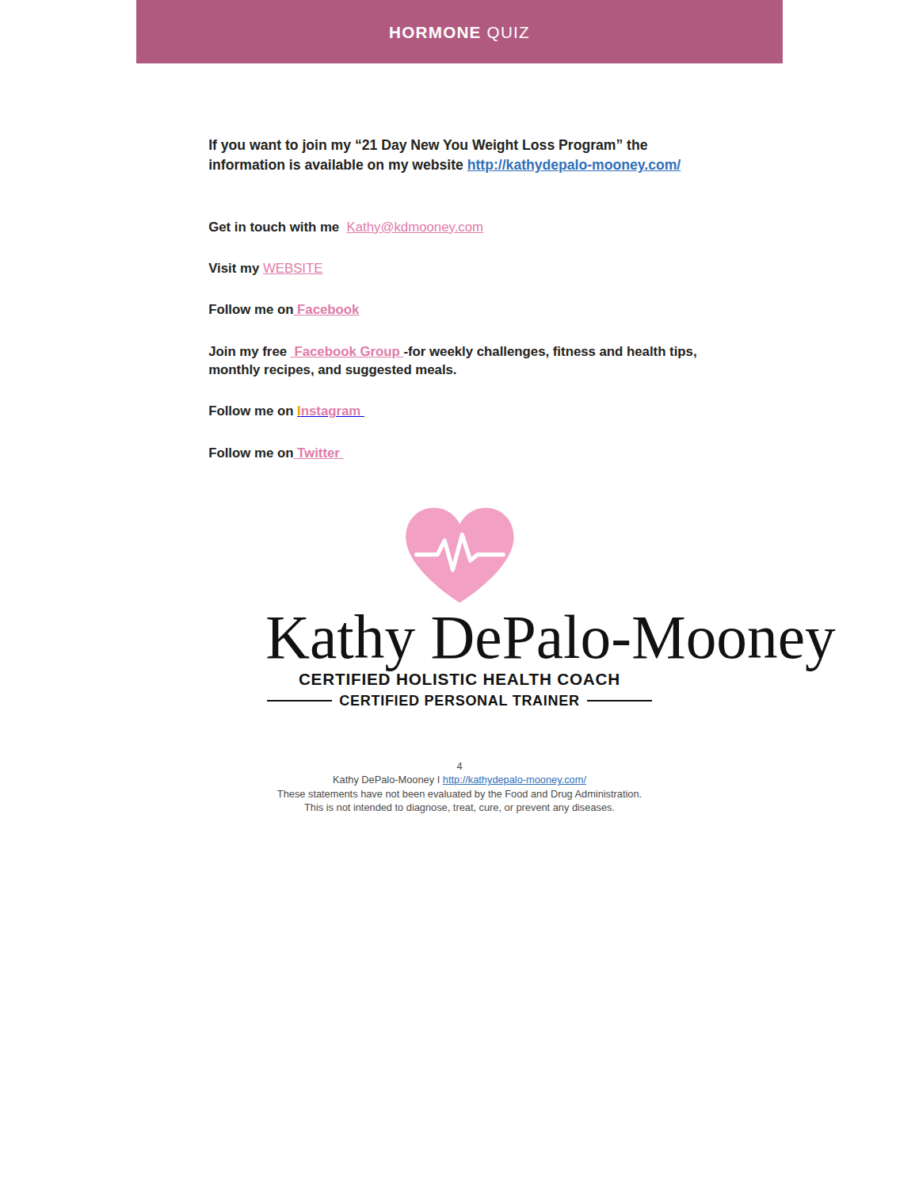HORMONE QUIZ
If you want to join my “21 Day New You Weight Loss Program” the information is available on my website http://kathydepalo-mooney.com/
Get in touch with me Kathy@kdmooney.com
Visit my WEBSITE
Follow me on Facebook
Join my free Facebook Group -for weekly challenges, fitness and health tips, monthly recipes, and suggested meals.
Follow me on Instagram
Follow me on Twitter
Kathy DePalo-Mooney
CERTIFIED HOLISTIC HEALTH COACH
CERTIFIED PERSONAL TRAINER
4
Kathy DePalo-Mooney I http://kathydepalo-mooney.com/
These statements have not been evaluated by the Food and Drug Administration.
This is not intended to diagnose, treat, cure, or prevent any diseases.